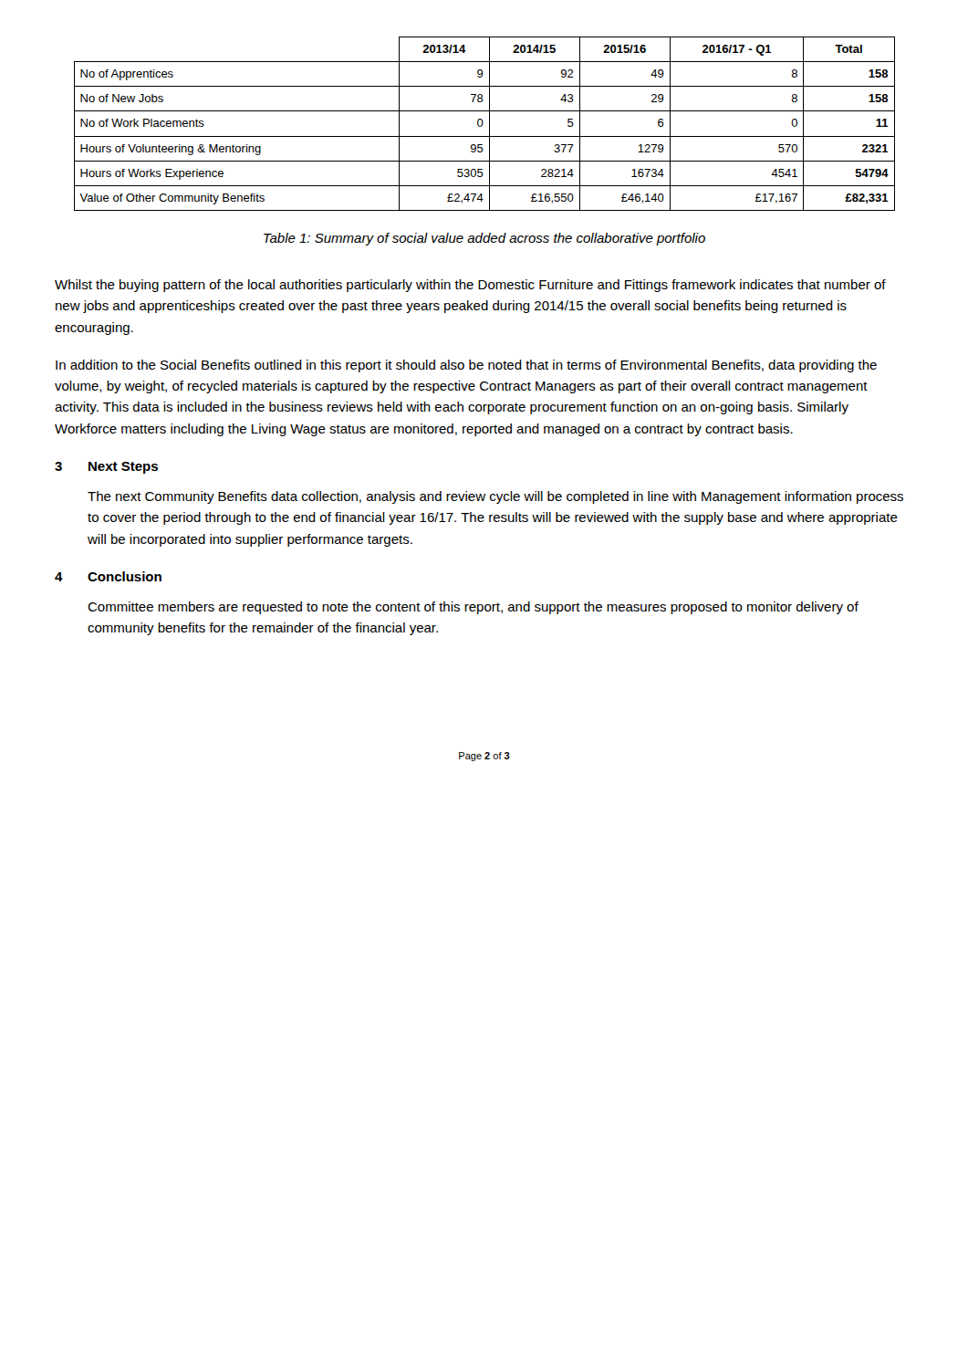| | 2013/14 | 2014/15 | 2015/16 | 2016/17 - Q1 | Total |
| --- | --- | --- | --- | --- | --- |
| No of Apprentices | 9 | 92 | 49 | 8 | 158 |
| No of New Jobs | 78 | 43 | 29 | 8 | 158 |
| No of Work Placements | 0 | 5 | 6 | 0 | 11 |
| Hours of Volunteering & Mentoring | 95 | 377 | 1279 | 570 | 2321 |
| Hours of Works Experience | 5305 | 28214 | 16734 | 4541 | 54794 |
| Value of Other Community Benefits | £2,474 | £16,550 | £46,140 | £17,167 | £82,331 |
Table 1: Summary of social value added across the collaborative portfolio
Whilst the buying pattern of the local authorities particularly within the Domestic Furniture and Fittings framework indicates that number of new jobs and apprenticeships created over the past three years peaked during 2014/15 the overall social benefits being returned is encouraging.
In addition to the Social Benefits outlined in this report it should also be noted that in terms of Environmental Benefits, data providing the volume, by weight, of recycled materials is captured by the respective Contract Managers as part of their overall contract management activity. This data is included in the business reviews held with each corporate procurement function on an on-going basis. Similarly Workforce matters including the Living Wage status are monitored, reported and managed on a contract by contract basis.
3 Next Steps
The next Community Benefits data collection, analysis and review cycle will be completed in line with Management information process to cover the period through to the end of financial year 16/17. The results will be reviewed with the supply base and where appropriate will be incorporated into supplier performance targets.
4 Conclusion
Committee members are requested to note the content of this report, and support the measures proposed to monitor delivery of community benefits for the remainder of the financial year.
Page 2 of 3